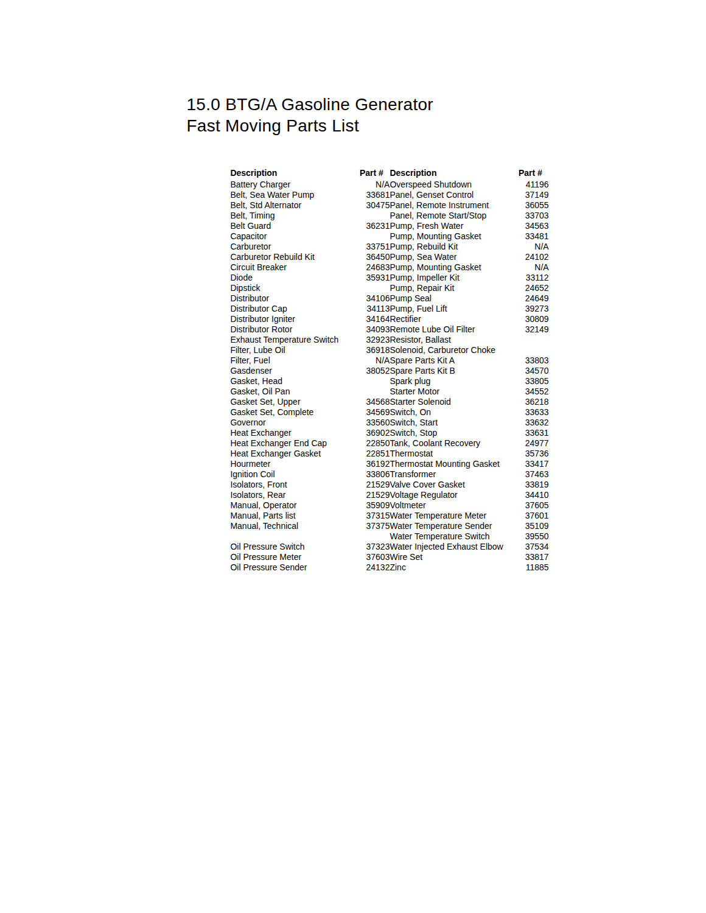15.0 BTG/A Gasoline Generator
Fast Moving Parts List
| Description | Part # | Description | Part # |
| --- | --- | --- | --- |
| Battery Charger | N/A | Overspeed Shutdown | 41196 |
| Belt, Sea Water Pump | 33681 | Panel, Genset Control | 37149 |
| Belt, Std Alternator | 30475 | Panel, Remote Instrument | 36055 |
| Belt, Timing | | Panel, Remote Start/Stop | 33703 |
| Belt Guard | 36231 | Pump, Fresh Water | 34563 |
| Capacitor | | Pump, Mounting Gasket | 33481 |
| Carburetor | 33751 | Pump, Rebuild Kit | N/A |
| Carburetor Rebuild Kit | 36450 | Pump, Sea Water | 24102 |
| Circuit Breaker | 24683 | Pump, Mounting Gasket | N/A |
| Diode | 35931 | Pump, Impeller Kit | 33112 |
| Dipstick | | Pump, Repair Kit | 24652 |
| Distributor | 34106 | Pump Seal | 24649 |
| Distributor Cap | 34113 | Pump, Fuel Lift | 39273 |
| Distributor Igniter | 34164 | Rectifier | 30809 |
| Distributor Rotor | 34093 | Remote Lube Oil Filter | 32149 |
| Exhaust Temperature Switch | 32923 | Resistor, Ballast | |
| Filter, Lube Oil | 36918 | Solenoid, Carburetor Choke | |
| Filter, Fuel | N/A | Spare Parts Kit A | 33803 |
| Gasdenser | 38052 | Spare Parts Kit B | 34570 |
| Gasket, Head | | Spark plug | 33805 |
| Gasket, Oil Pan | | Starter Motor | 34552 |
| Gasket Set, Upper | 34568 | Starter Solenoid | 36218 |
| Gasket Set, Complete | 34569 | Switch, On | 33633 |
| Governor | 33560 | Switch, Start | 33632 |
| Heat Exchanger | 36902 | Switch, Stop | 33631 |
| Heat Exchanger End Cap | 22850 | Tank, Coolant Recovery | 24977 |
| Heat Exchanger Gasket | 22851 | Thermostat | 35736 |
| Hourmeter | 36192 | Thermostat Mounting Gasket | 33417 |
| Ignition Coil | 33806 | Transformer | 37463 |
| Isolators, Front | 21529 | Valve Cover Gasket | 33819 |
| Isolators, Rear | 21529 | Voltage Regulator | 34410 |
| Manual, Operator | 35909 | Voltmeter | 37605 |
| Manual, Parts list | 37315 | Water Temperature Meter | 37601 |
| Manual, Technical | 37375 | Water Temperature Sender | 35109 |
| | | Water Temperature Switch | 39550 |
| Oil Pressure Switch | 37323 | Water Injected Exhaust Elbow | 37534 |
| Oil Pressure Meter | 37603 | Wire Set | 33817 |
| Oil Pressure Sender | 24132 | Zinc | 11885 |